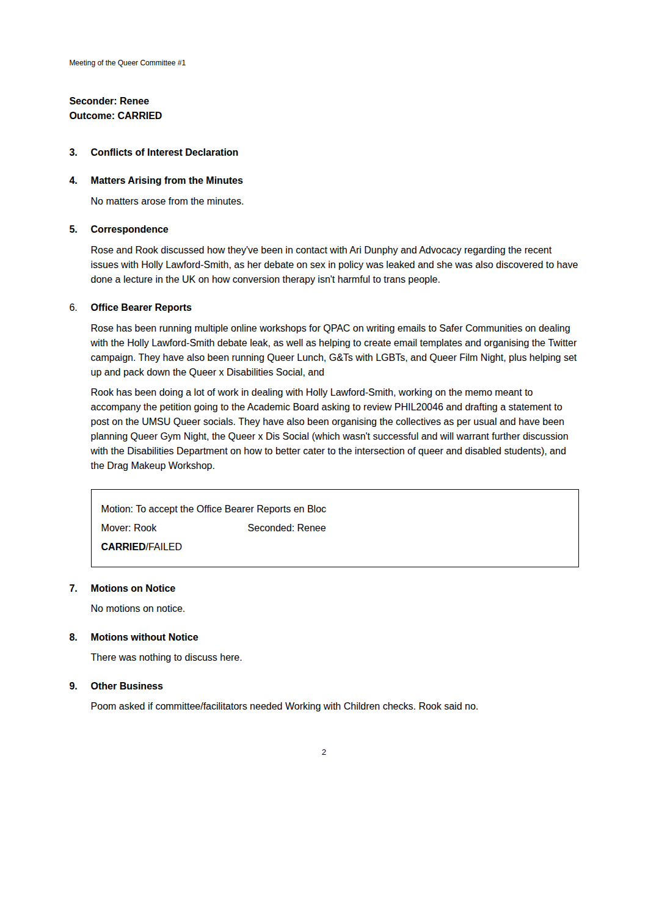Meeting of the Queer Committee #1
Seconder: Renee
Outcome: CARRIED
Conflicts of Interest Declaration
Matters Arising from the Minutes
No matters arose from the minutes.
Correspondence
Rose and Rook discussed how they've been in contact with Ari Dunphy and Advocacy regarding the recent issues with Holly Lawford-Smith, as her debate on sex in policy was leaked and she was also discovered to have done a lecture in the UK on how conversion therapy isn't harmful to trans people.
Office Bearer Reports
Rose has been running multiple online workshops for QPAC on writing emails to Safer Communities on dealing with the Holly Lawford-Smith debate leak, as well as helping to create email templates and organising the Twitter campaign. They have also been running Queer Lunch, G&Ts with LGBTs, and Queer Film Night, plus helping set up and pack down the Queer x Disabilities Social, and
Rook has been doing a lot of work in dealing with Holly Lawford-Smith, working on the memo meant to accompany the petition going to the Academic Board asking to review PHIL20046 and drafting a statement to post on the UMSU Queer socials. They have also been organising the collectives as per usual and have been planning Queer Gym Night, the Queer x Dis Social (which wasn't successful and will warrant further discussion with the Disabilities Department on how to better cater to the intersection of queer and disabled students), and the Drag Makeup Workshop.
Motion: To accept the Office Bearer Reports en Bloc
Mover: Rook Seconded: Renee
CARRIED/FAILED
Motions on Notice
No motions on notice.
Motions without Notice
There was nothing to discuss here.
Other Business
Poom asked if committee/facilitators needed Working with Children checks. Rook said no.
2